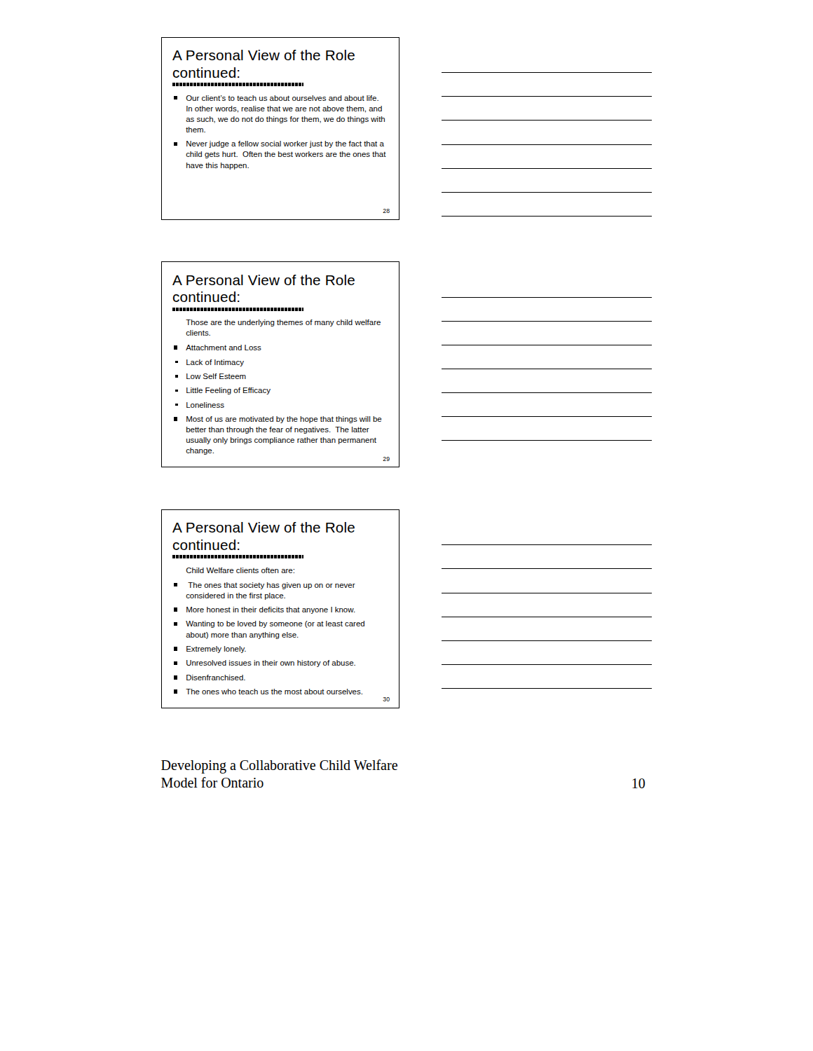A Personal View of the Role
continued:
Our client’s to teach us about ourselves and about life. In other words, realise that we are not above them, and as such, we do not do things for them, we do things with them.
Never judge a fellow social worker just by the fact that a child gets hurt. Often the best workers are the ones that have this happen.
28
A Personal View of the Role
continued:
Those are the underlying themes of many child welfare clients.
Attachment and Loss
Lack of Intimacy
Low Self Esteem
Little Feeling of Efficacy
Loneliness
Most of us are motivated by the hope that things will be better than through the fear of negatives. The latter usually only brings compliance rather than permanent change.
29
A Personal View of the Role
continued:
Child Welfare clients often are:
The ones that society has given up on or never considered in the first place.
More honest in their deficits that anyone I know.
Wanting to be loved by someone (or at least cared about) more than anything else.
Extremely lonely.
Unresolved issues in their own history of abuse.
Disenfranchised.
The ones who teach us the most about ourselves.
30
Developing a Collaborative Child Welfare
Model for Ontario
10